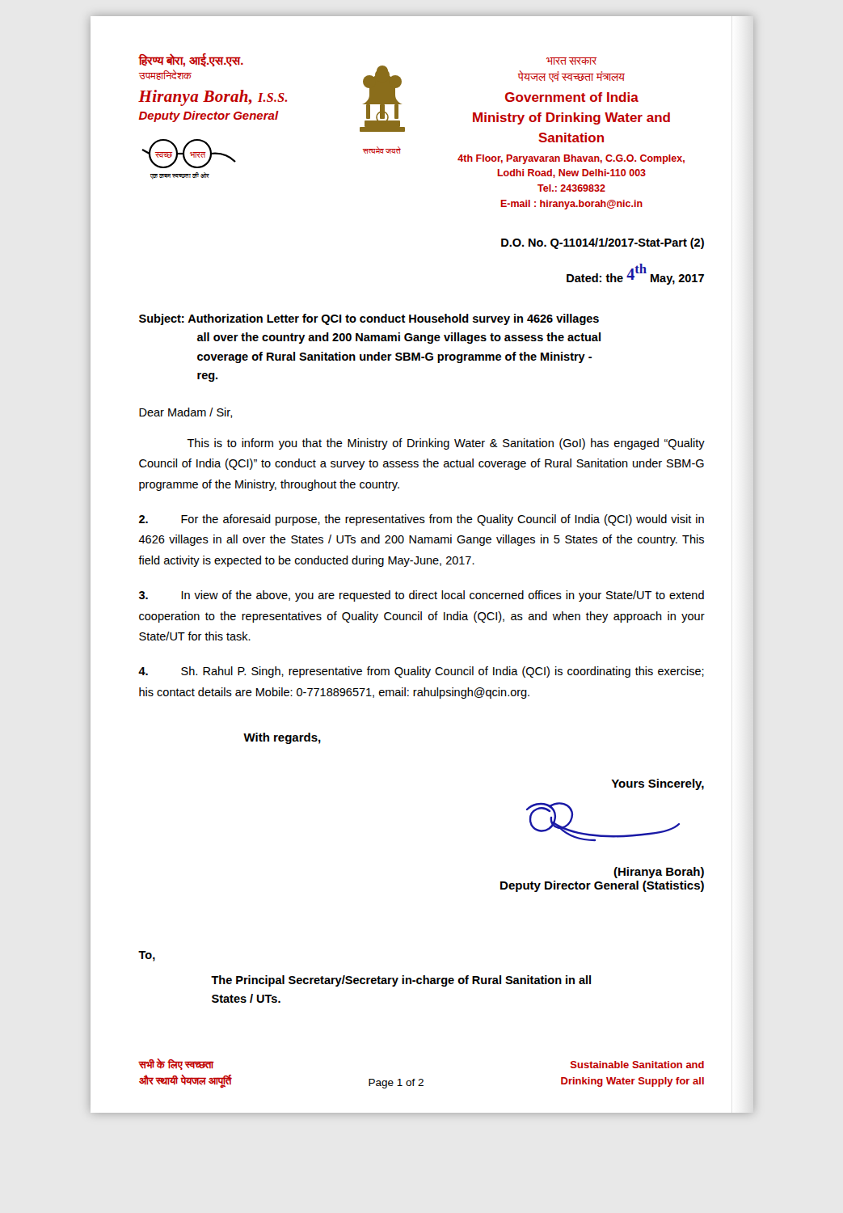हिरण्य बोरा, आई.एस.एस.
उपमहानिदेशक
Hiranya Borah, I.S.S.
Deputy Director General
स्वच्छ भारत एक कदम स्वच्छता की ओर
सत्यमेव जयते
भारत सरकार
पेयजल एवं स्वच्छता मंत्रालय
Government of India
Ministry of Drinking Water and Sanitation
4th Floor, Paryavaran Bhavan, C.G.O. Complex,
Lodhi Road, New Delhi-110 003
Tel.: 24369832
E-mail : hiranya.borah@nic.in
D.O. No. Q-11014/1/2017-Stat-Part (2)
Dated: the 4th May, 2017
Subject: Authorization Letter for QCI to conduct Household survey in 4626 villages all over the country and 200 Namami Gange villages to assess the actual coverage of Rural Sanitation under SBM-G programme of the Ministry - reg.
Dear Madam / Sir,
This is to inform you that the Ministry of Drinking Water & Sanitation (GoI) has engaged “Quality Council of India (QCI)” to conduct a survey to assess the actual coverage of Rural Sanitation under SBM-G programme of the Ministry, throughout the country.
2. For the aforesaid purpose, the representatives from the Quality Council of India (QCI) would visit in 4626 villages in all over the States / UTs and 200 Namami Gange villages in 5 States of the country. This field activity is expected to be conducted during May-June, 2017.
3. In view of the above, you are requested to direct local concerned offices in your State/UT to extend cooperation to the representatives of Quality Council of India (QCI), as and when they approach in your State/UT for this task.
4. Sh. Rahul P. Singh, representative from Quality Council of India (QCI) is coordinating this exercise; his contact details are Mobile: 0-7718896571, email: rahulpsingh@qcin.org.
With regards,
Yours Sincerely,
(Hiranya Borah)
Deputy Director General (Statistics)
To,
The Principal Secretary/Secretary in-charge of Rural Sanitation in all
States / UTs.
सभी के लिए स्वच्छता
और स्थायी पेयजल आपूर्ति
Page 1 of 2
Sustainable Sanitation and
Drinking Water Supply for all